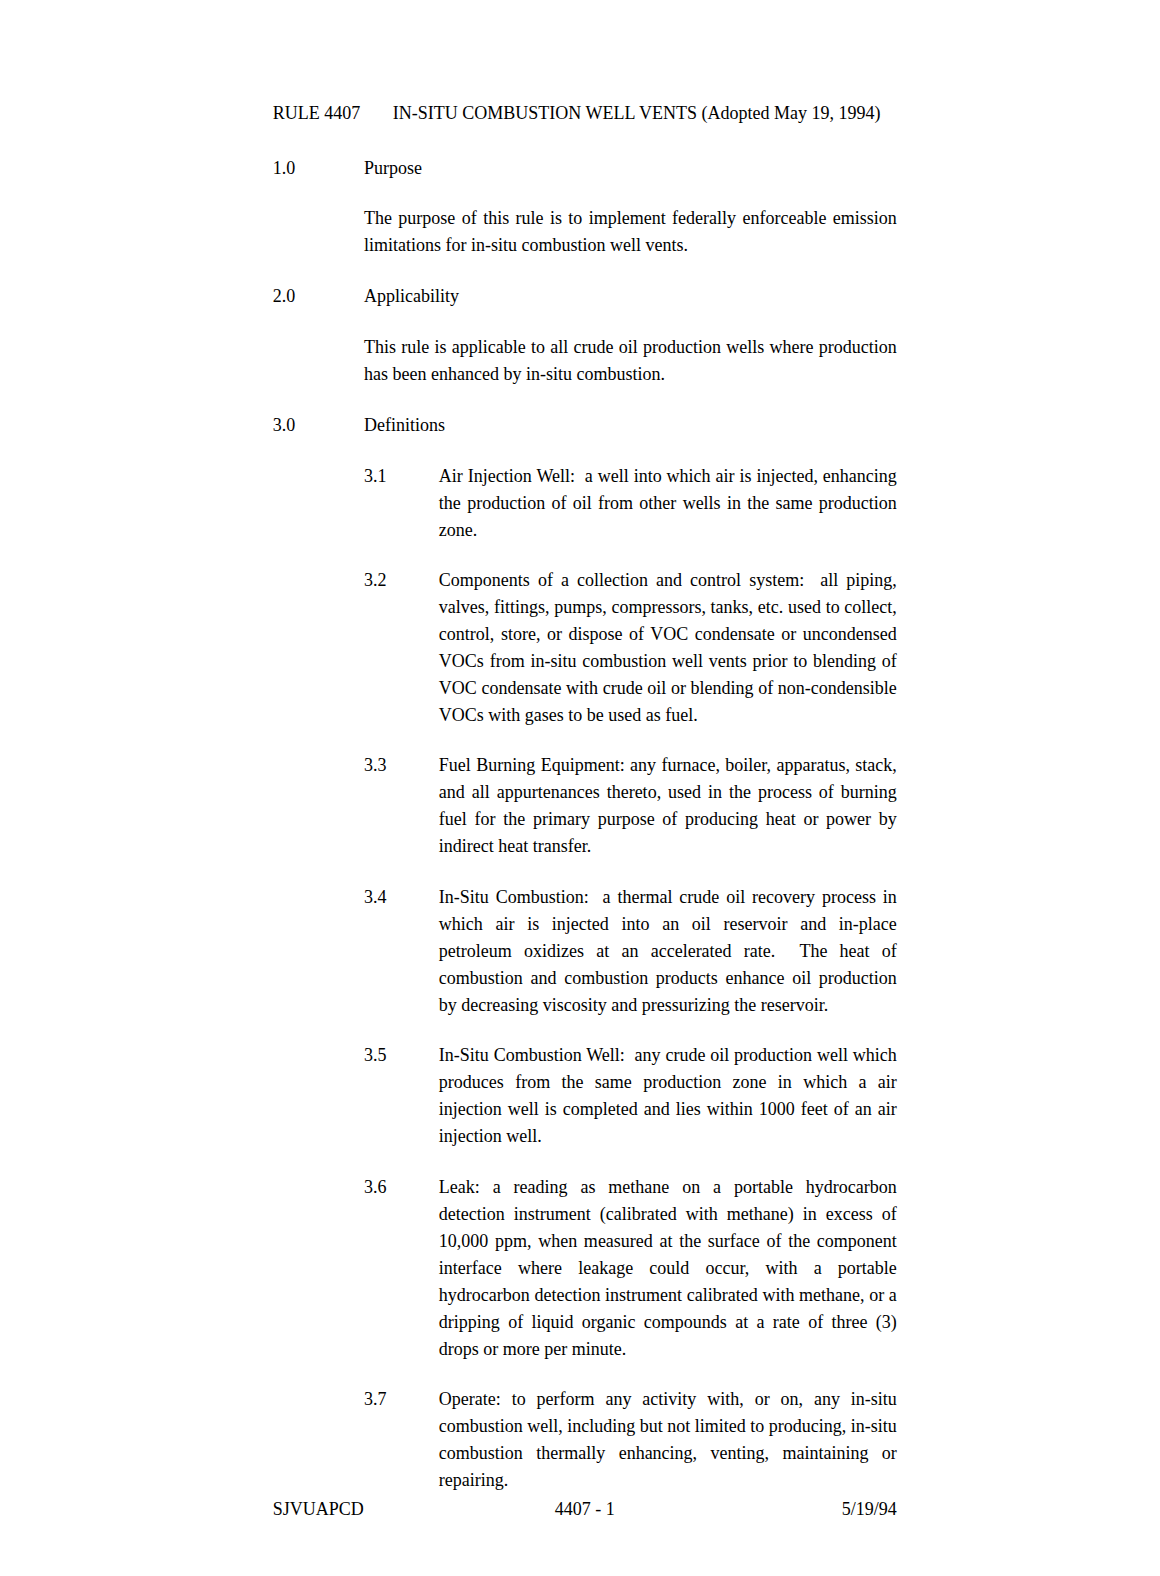RULE 4407 IN-SITU COMBUSTION WELL VENTS (Adopted May 19, 1994)
1.0
Purpose
The purpose of this rule is to implement federally enforceable emission limitations for in-situ combustion well vents.
2.0
Applicability
This rule is applicable to all crude oil production wells where production has been enhanced by in-situ combustion.
3.0
Definitions
3.1
Air Injection Well: a well into which air is injected, enhancing the production of oil from other wells in the same production zone.
3.2
Components of a collection and control system: all piping, valves, fittings, pumps, compressors, tanks, etc. used to collect, control, store, or dispose of VOC condensate or uncondensed VOCs from in-situ combustion well vents prior to blending of VOC condensate with crude oil or blending of non-condensible VOCs with gases to be used as fuel.
3.3
Fuel Burning Equipment: any furnace, boiler, apparatus, stack, and all appurtenances thereto, used in the process of burning fuel for the primary purpose of producing heat or power by indirect heat transfer.
3.4
In-Situ Combustion: a thermal crude oil recovery process in which air is injected into an oil reservoir and in-place petroleum oxidizes at an accelerated rate. The heat of combustion and combustion products enhance oil production by decreasing viscosity and pressurizing the reservoir.
3.5
In-Situ Combustion Well: any crude oil production well which produces from the same production zone in which a air injection well is completed and lies within 1000 feet of an air injection well.
3.6
Leak: a reading as methane on a portable hydrocarbon detection instrument (calibrated with methane) in excess of 10,000 ppm, when measured at the surface of the component interface where leakage could occur, with a portable hydrocarbon detection instrument calibrated with methane, or a dripping of liquid organic compounds at a rate of three (3) drops or more per minute.
3.7
Operate: to perform any activity with, or on, any in-situ combustion well, including but not limited to producing, in-situ combustion thermally enhancing, venting, maintaining or repairing.
SJVUAPCD
4407 - 1
5/19/94